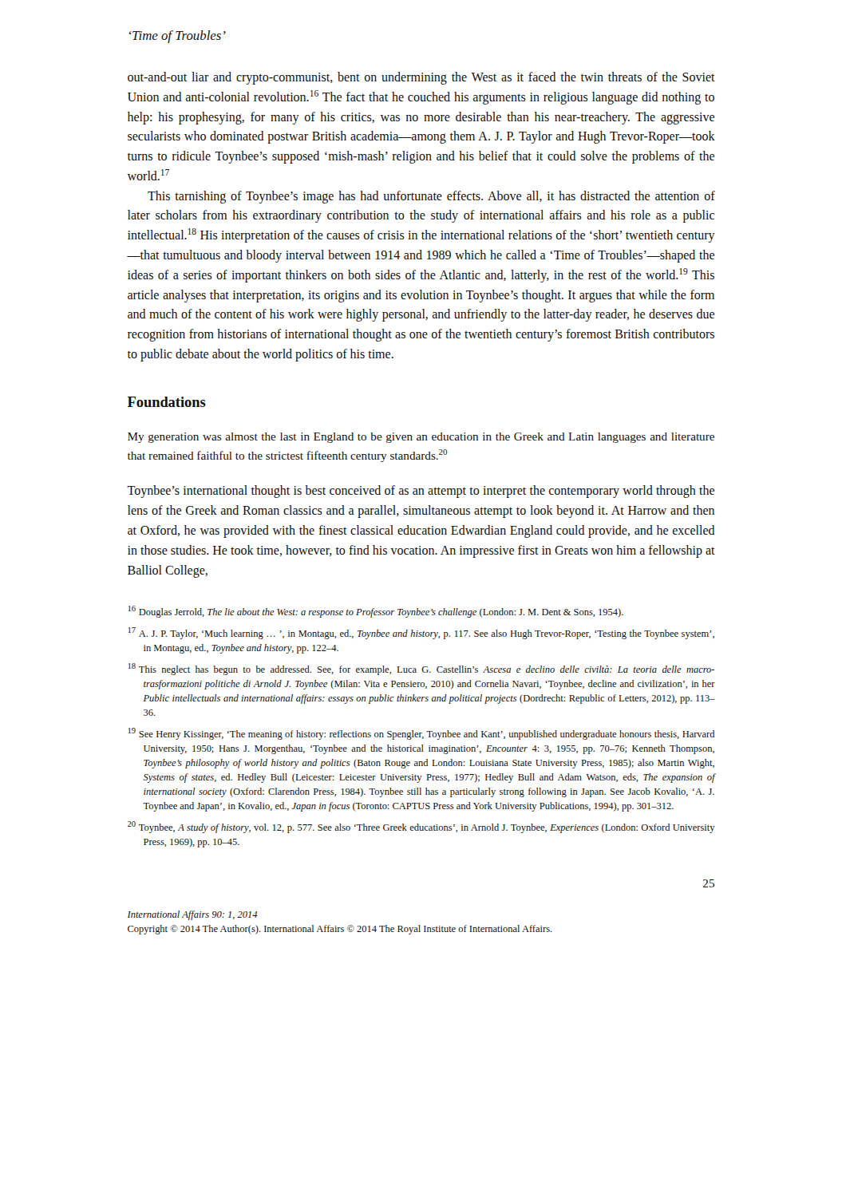‘Time of Troubles’
out-and-out liar and crypto-communist, bent on undermining the West as it faced the twin threats of the Soviet Union and anti-colonial revolution.16 The fact that he couched his arguments in religious language did nothing to help: his prophesying, for many of his critics, was no more desirable than his near-treachery. The aggressive secularists who dominated postwar British academia—among them A. J. P. Taylor and Hugh Trevor-Roper—took turns to ridicule Toynbee’s supposed ‘mish-mash’ religion and his belief that it could solve the problems of the world.17
This tarnishing of Toynbee’s image has had unfortunate effects. Above all, it has distracted the attention of later scholars from his extraordinary contribution to the study of international affairs and his role as a public intellectual.18 His interpretation of the causes of crisis in the international relations of the ‘short’ twentieth century—that tumultuous and bloody interval between 1914 and 1989 which he called a ‘Time of Troubles’—shaped the ideas of a series of important thinkers on both sides of the Atlantic and, latterly, in the rest of the world.19 This article analyses that interpretation, its origins and its evolution in Toynbee’s thought. It argues that while the form and much of the content of his work were highly personal, and unfriendly to the latter-day reader, he deserves due recognition from historians of international thought as one of the twentieth century’s foremost British contributors to public debate about the world politics of his time.
Foundations
My generation was almost the last in England to be given an education in the Greek and Latin languages and literature that remained faithful to the strictest fifteenth century standards.20
Toynbee’s international thought is best conceived of as an attempt to interpret the contemporary world through the lens of the Greek and Roman classics and a parallel, simultaneous attempt to look beyond it. At Harrow and then at Oxford, he was provided with the finest classical education Edwardian England could provide, and he excelled in those studies. He took time, however, to find his vocation. An impressive first in Greats won him a fellowship at Balliol College,
16 Douglas Jerrold, The lie about the West: a response to Professor Toynbee’s challenge (London: J. M. Dent & Sons, 1954).
17 A. J. P. Taylor, ‘Much learning … ’, in Montagu, ed., Toynbee and history, p. 117. See also Hugh Trevor-Roper, ‘Testing the Toynbee system’, in Montagu, ed., Toynbee and history, pp. 122–4.
18 This neglect has begun to be addressed. See, for example, Luca G. Castellin’s Ascesa e declino delle civiltà: La teoria delle macro-trasformazioni politiche di Arnold J. Toynbee (Milan: Vita e Pensiero, 2010) and Cornelia Navari, ‘Toynbee, decline and civilization’, in her Public intellectuals and international affairs: essays on public thinkers and political projects (Dordrecht: Republic of Letters, 2012), pp. 113–36.
19 See Henry Kissinger, ‘The meaning of history: reflections on Spengler, Toynbee and Kant’, unpublished undergraduate honours thesis, Harvard University, 1950; Hans J. Morgenthau, ‘Toynbee and the historical imagination’, Encounter 4: 3, 1955, pp. 70–76; Kenneth Thompson, Toynbee’s philosophy of world history and politics (Baton Rouge and London: Louisiana State University Press, 1985); also Martin Wight, Systems of states, ed. Hedley Bull (Leicester: Leicester University Press, 1977); Hedley Bull and Adam Watson, eds, The expansion of international society (Oxford: Clarendon Press, 1984). Toynbee still has a particularly strong following in Japan. See Jacob Kovalio, ‘A. J. Toynbee and Japan’, in Kovalio, ed., Japan in focus (Toronto: CAPTUS Press and York University Publications, 1994), pp. 301–312.
20 Toynbee, A study of history, vol. 12, p. 577. See also ‘Three Greek educations’, in Arnold J. Toynbee, Experiences (London: Oxford University Press, 1969), pp. 10–45.
25
International Affairs 90: 1, 2014
Copyright © 2014 The Author(s). International Affairs © 2014 The Royal Institute of International Affairs.